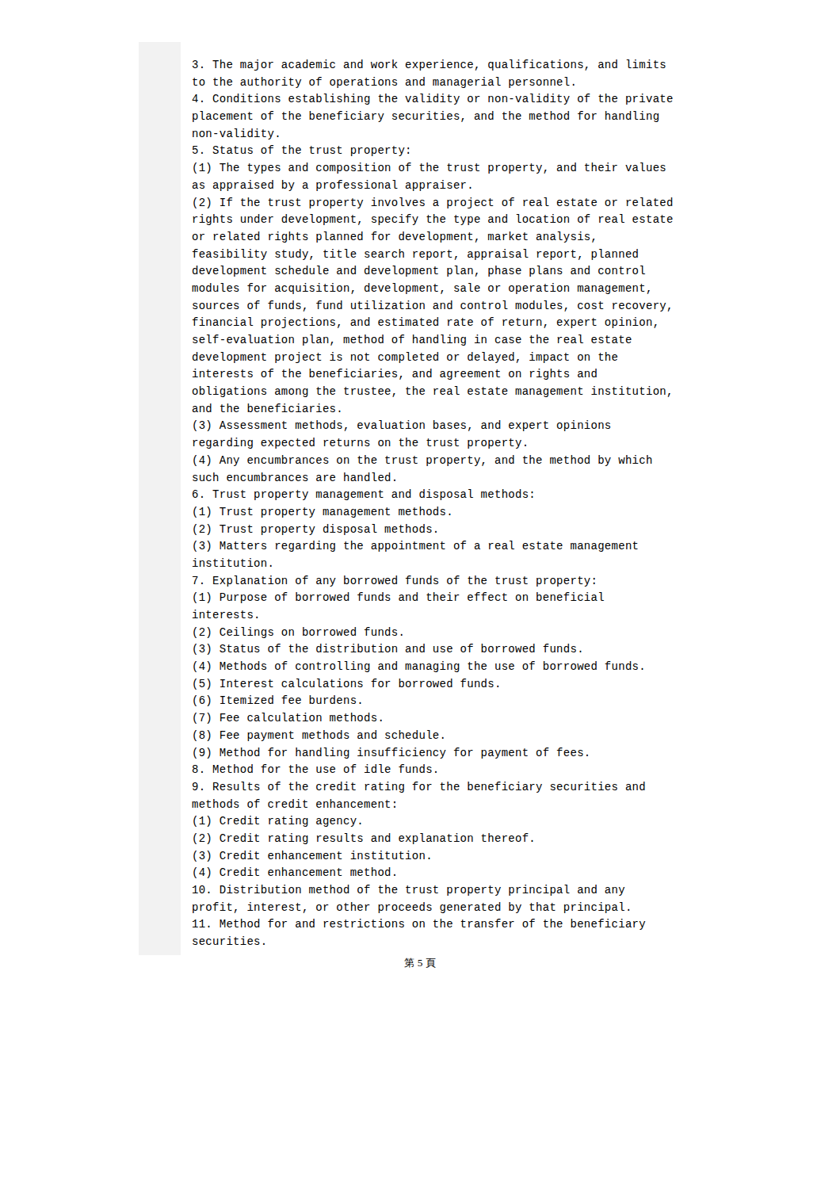3. The major academic and work experience, qualifications, and limits to the authority of operations and managerial personnel.
4. Conditions establishing the validity or non-validity of the private placement of the beneficiary securities, and the method for handling non-validity.
5. Status of the trust property:
(1) The types and composition of the trust property, and their values as appraised by a professional appraiser.
(2) If the trust property involves a project of real estate or related rights under development, specify the type and location of real estate or related rights planned for development, market analysis, feasibility study, title search report, appraisal report, planned development schedule and development plan, phase plans and control modules for acquisition, development, sale or operation management, sources of funds, fund utilization and control modules, cost recovery, financial projections, and estimated rate of return, expert opinion, self-evaluation plan, method of handling in case the real estate development project is not completed or delayed, impact on the interests of the beneficiaries, and agreement on rights and obligations among the trustee, the real estate management institution, and the beneficiaries.
(3) Assessment methods, evaluation bases, and expert opinions regarding expected returns on the trust property.
(4) Any encumbrances on the trust property, and the method by which such encumbrances are handled.
6. Trust property management and disposal methods:
(1) Trust property management methods.
(2) Trust property disposal methods.
(3) Matters regarding the appointment of a real estate management institution.
7. Explanation of any borrowed funds of the trust property:
(1) Purpose of borrowed funds and their effect on beneficial interests.
(2) Ceilings on borrowed funds.
(3) Status of the distribution and use of borrowed funds.
(4) Methods of controlling and managing the use of borrowed funds.
(5) Interest calculations for borrowed funds.
(6) Itemized fee burdens.
(7) Fee calculation methods.
(8) Fee payment methods and schedule.
(9) Method for handling insufficiency for payment of fees.
8. Method for the use of idle funds.
9. Results of the credit rating for the beneficiary securities and methods of credit enhancement:
(1) Credit rating agency.
(2) Credit rating results and explanation thereof.
(3) Credit enhancement institution.
(4) Credit enhancement method.
10. Distribution method of the trust property principal and any profit, interest, or other proceeds generated by that principal.
11. Method for and restrictions on the transfer of the beneficiary securities.
第 5 頁